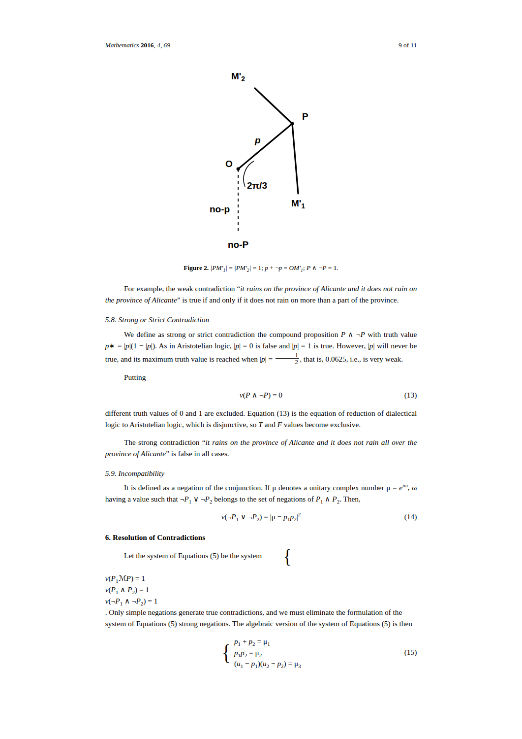Mathematics 2016, 4, 69
9 of 11
M'2 P p O 2π/3 M'1 no-p no-P
Figure 2. |PM′1| = |PM′2| = 1; p + ¬p = OM′1; P ∧ ¬P = 1.
For example, the weak contradiction “it rains on the province of Alicante and it does not rain on the province of Alicante” is true if and only if it does not rain on more than a part of the province.
5.8. Strong or Strict Contradiction
We define as strong or strict contradiction the compound proposition P ∧ ¬P with truth value p∗ = |p|(1 − |p|). As in Aristotelian logic, |p| = 0 is false and |p| = 1 is true. However, |p| will never be true, and its maximum truth value is reached when |p| = 12, that is, 0.0625, i.e., is very weak.
Putting
v(P ∧ ¬P) = 0
(13)
different truth values of 0 and 1 are excluded. Equation (13) is the equation of reduction of dialectical logic to Aristotelian logic, which is disjunctive, so T and F values become exclusive.
The strong contradiction “it rains on the province of Alicante and it does not rain all over the province of Alicante” is false in all cases.
5.9. Incompatibility
It is defined as a negation of the conjunction. If μ denotes a unitary complex number μ = eiω, ω having a value such that ¬P1 ∨ ¬P2 belongs to the set of negations of P1 ∧ P2. Then,
v(¬P1 ∨ ¬P2) = |μ − p1p2|2
(14)
6. Resolution of Contradictions
Let the system of Equations (5) be the system {
v(P1ℳP) = 1
v(P1 ∧ P2) = 1
v(¬P1 ∧ ¬P2) = 1
. Only simple negations generate true contradictions, and we must eliminate the formulation of the system of Equations (5) strong negations. The algebraic version of the system of Equations (5) is then
{
p1 + p2 = μ1
p1p2 = μ2
(u1 − p1)(u2 − p2) = μ3
(15)